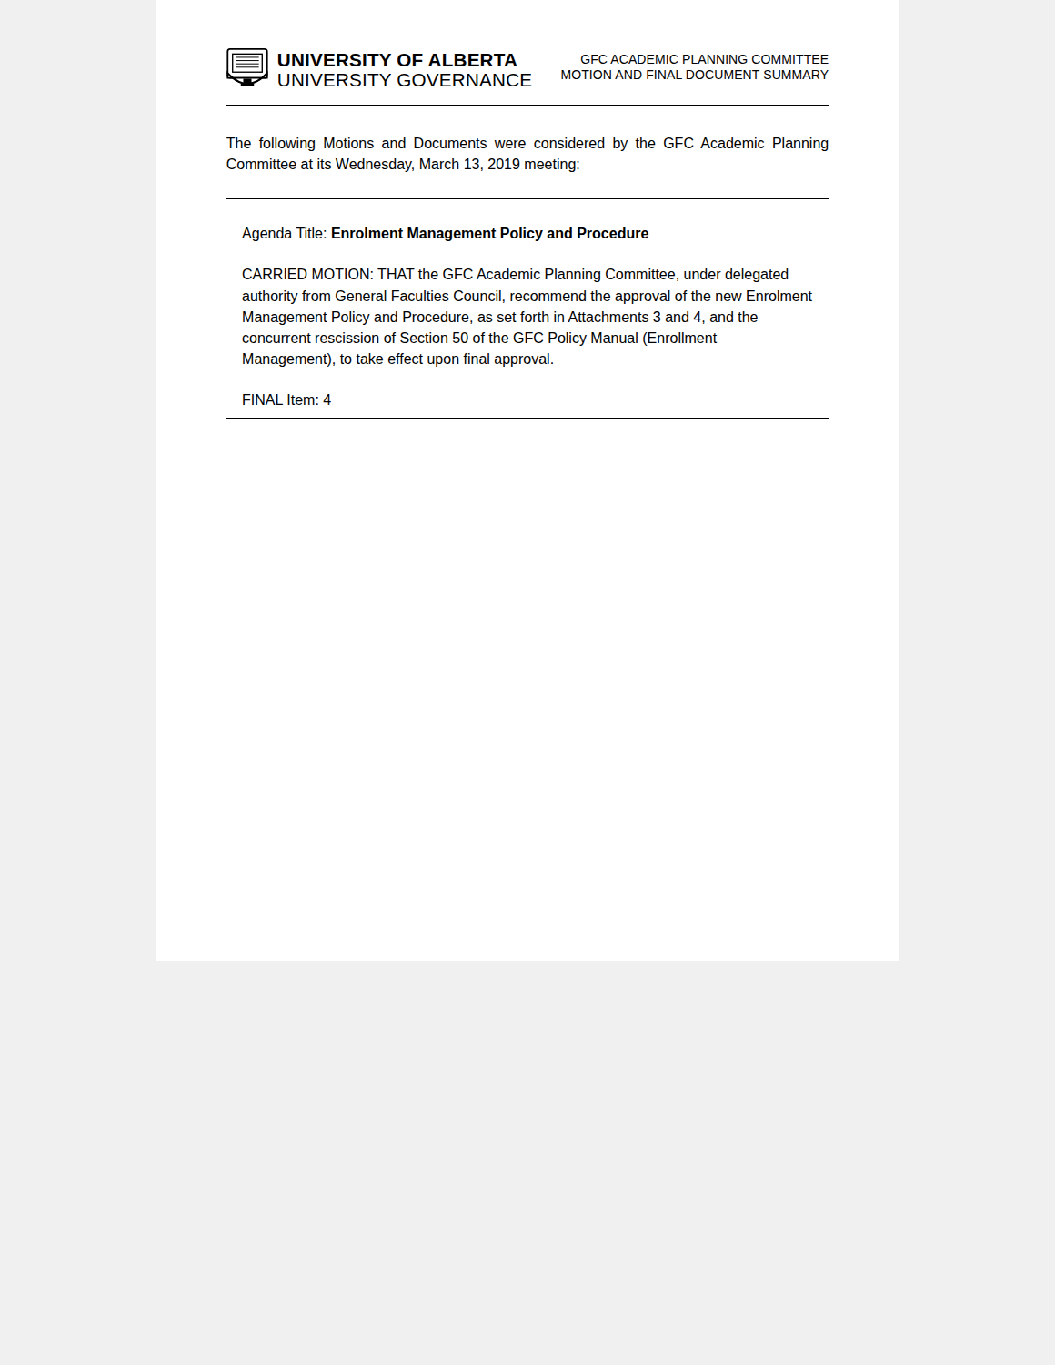UNIVERSITY OF ALBERTA
UNIVERSITY GOVERNANCE
GFC ACADEMIC PLANNING COMMITTEE
MOTION AND FINAL DOCUMENT SUMMARY
The following Motions and Documents were considered by the GFC Academic Planning Committee at its Wednesday, March 13, 2019 meeting:
Agenda Title: Enrolment Management Policy and Procedure
CARRIED MOTION: THAT the GFC Academic Planning Committee, under delegated authority from General Faculties Council, recommend the approval of the new Enrolment Management Policy and Procedure, as set forth in Attachments 3 and 4, and the concurrent rescission of Section 50 of the GFC Policy Manual (Enrollment Management), to take effect upon final approval.
FINAL Item: 4